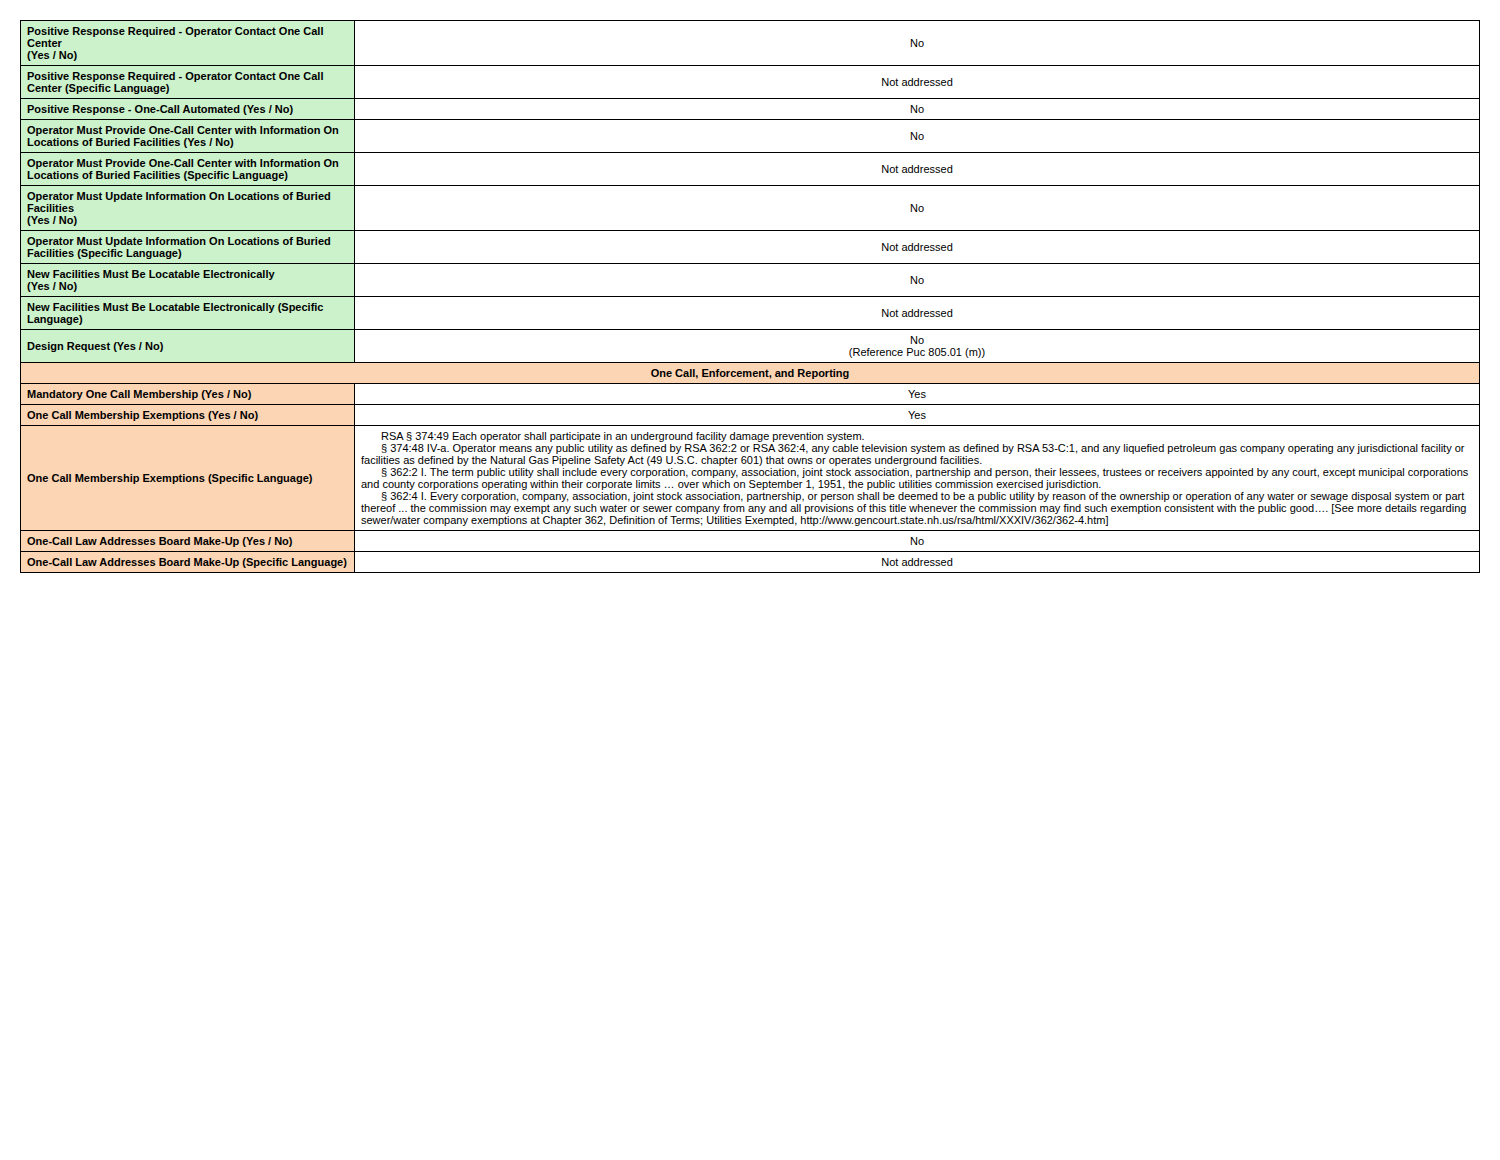| Positive Response Required - Operator Contact One Call Center (Yes / No) | No |
| Positive Response Required - Operator Contact One Call Center (Specific Language) | Not addressed |
| Positive Response - One-Call Automated (Yes / No) | No |
| Operator Must Provide One-Call Center with Information On Locations of Buried Facilities (Yes / No) | No |
| Operator Must Provide One-Call Center with Information On Locations of Buried Facilities (Specific Language) | Not addressed |
| Operator Must Update Information On Locations of Buried Facilities (Yes / No) | No |
| Operator Must Update Information On Locations of Buried Facilities (Specific Language) | Not addressed |
| New Facilities Must Be Locatable Electronically (Yes / No) | No |
| New Facilities Must Be Locatable Electronically (Specific Language) | Not addressed |
| Design Request (Yes / No) | No (Reference Puc 805.01 (m)) |
| One Call, Enforcement, and Reporting |
| Mandatory One Call Membership (Yes / No) | Yes |
| One Call Membership Exemptions (Yes / No) | Yes |
| One Call Membership Exemptions (Specific Language) | RSA § 374:49 Each operator shall participate in an underground facility damage prevention system. § 374:48 IV-a. Operator means any public utility as defined by RSA 362:2 or RSA 362:4, any cable television system as defined by RSA 53-C:1, and any liquefied petroleum gas company operating any jurisdictional facility or facilities as defined by the Natural Gas Pipeline Safety Act (49 U.S.C. chapter 601) that owns or operates underground facilities. § 362:2 I. The term public utility shall include every corporation, company, association, joint stock association, partnership and person, their lessees, trustees or receivers appointed by any court, except municipal corporations and county corporations operating within their corporate limits … over which on September 1, 1951, the public utilities commission exercised jurisdiction. § 362:4 I. Every corporation, company, association, joint stock association, partnership, or person shall be deemed to be a public utility by reason of the ownership or operation of any water or sewage disposal system or part thereof ... the commission may exempt any such water or sewer company from any and all provisions of this title whenever the commission may find such exemption consistent with the public good…. [See more details regarding sewer/water company exemptions at Chapter 362, Definition of Terms; Utilities Exempted, http://www.gencourt.state.nh.us/rsa/html/XXXIV/362/362-4.htm] |
| One-Call Law Addresses Board Make-Up (Yes / No) | No |
| One-Call Law Addresses Board Make-Up (Specific Language) | Not addressed |